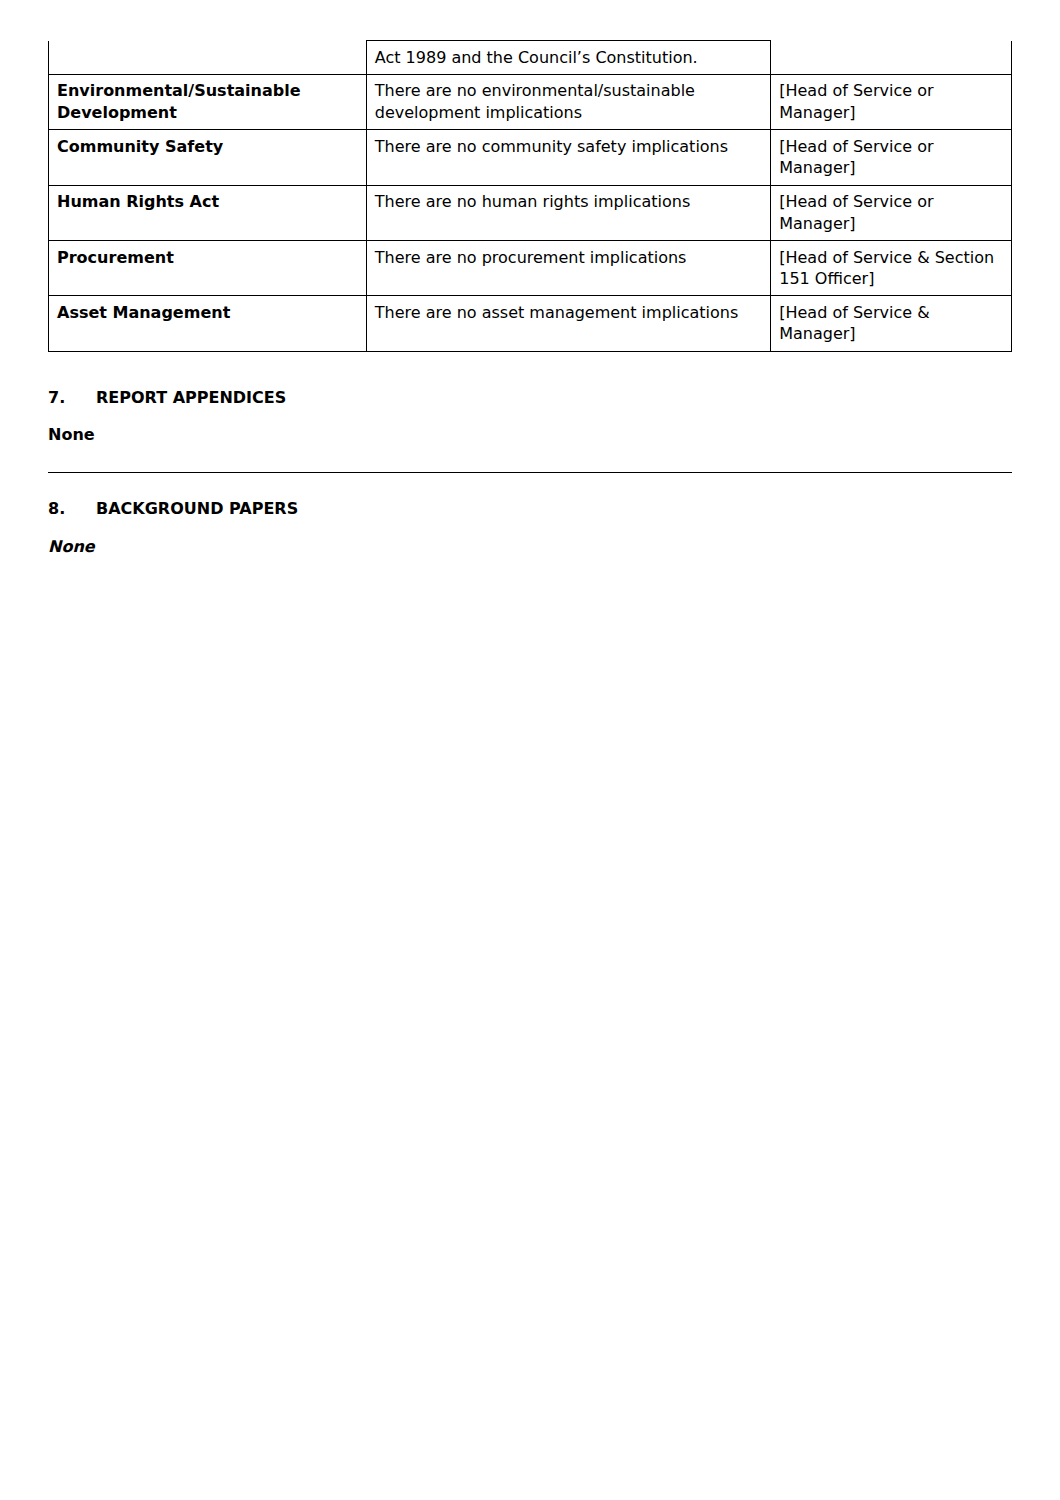| | Act 1989 and the Council’s Constitution. | |
| Environmental/Sustainable Development | There are no environmental/sustainable development implications | [Head of Service or Manager] |
| Community Safety | There are no community safety implications | [Head of Service or Manager] |
| Human Rights Act | There are no human rights implications | [Head of Service or Manager] |
| Procurement | There are no procurement implications | [Head of Service & Section 151 Officer] |
| Asset Management | There are no asset management implications | [Head of Service & Manager] |
7. REPORT APPENDICES
None
8. BACKGROUND PAPERS
None